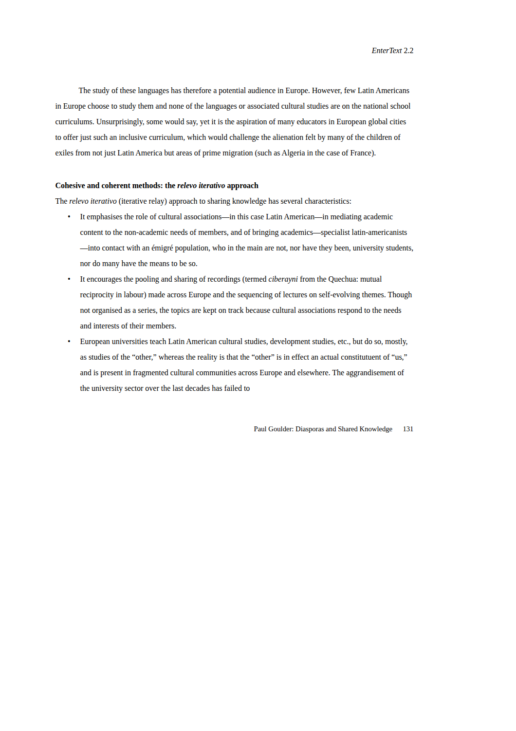EnterText 2.2
The study of these languages has therefore a potential audience in Europe. However, few Latin Americans in Europe choose to study them and none of the languages or associated cultural studies are on the national school curriculums. Unsurprisingly, some would say, yet it is the aspiration of many educators in European global cities to offer just such an inclusive curriculum, which would challenge the alienation felt by many of the children of exiles from not just Latin America but areas of prime migration (such as Algeria in the case of France).
Cohesive and coherent methods: the relevo iterativo approach
The relevo iterativo (iterative relay) approach to sharing knowledge has several characteristics:
It emphasises the role of cultural associations—in this case Latin American—in mediating academic content to the non-academic needs of members, and of bringing academics—specialist latin-americanists—into contact with an émigré population, who in the main are not, nor have they been, university students, nor do many have the means to be so.
It encourages the pooling and sharing of recordings (termed ciberayni from the Quechua: mutual reciprocity in labour) made across Europe and the sequencing of lectures on self-evolving themes. Though not organised as a series, the topics are kept on track because cultural associations respond to the needs and interests of their members.
European universities teach Latin American cultural studies, development studies, etc., but do so, mostly, as studies of the “other,” whereas the reality is that the “other” is in effect an actual constitutuent of “us,” and is present in fragmented cultural communities across Europe and elsewhere. The aggrandisement of the university sector over the last decades has failed to
Paul Goulder: Diasporas and Shared Knowledge 131